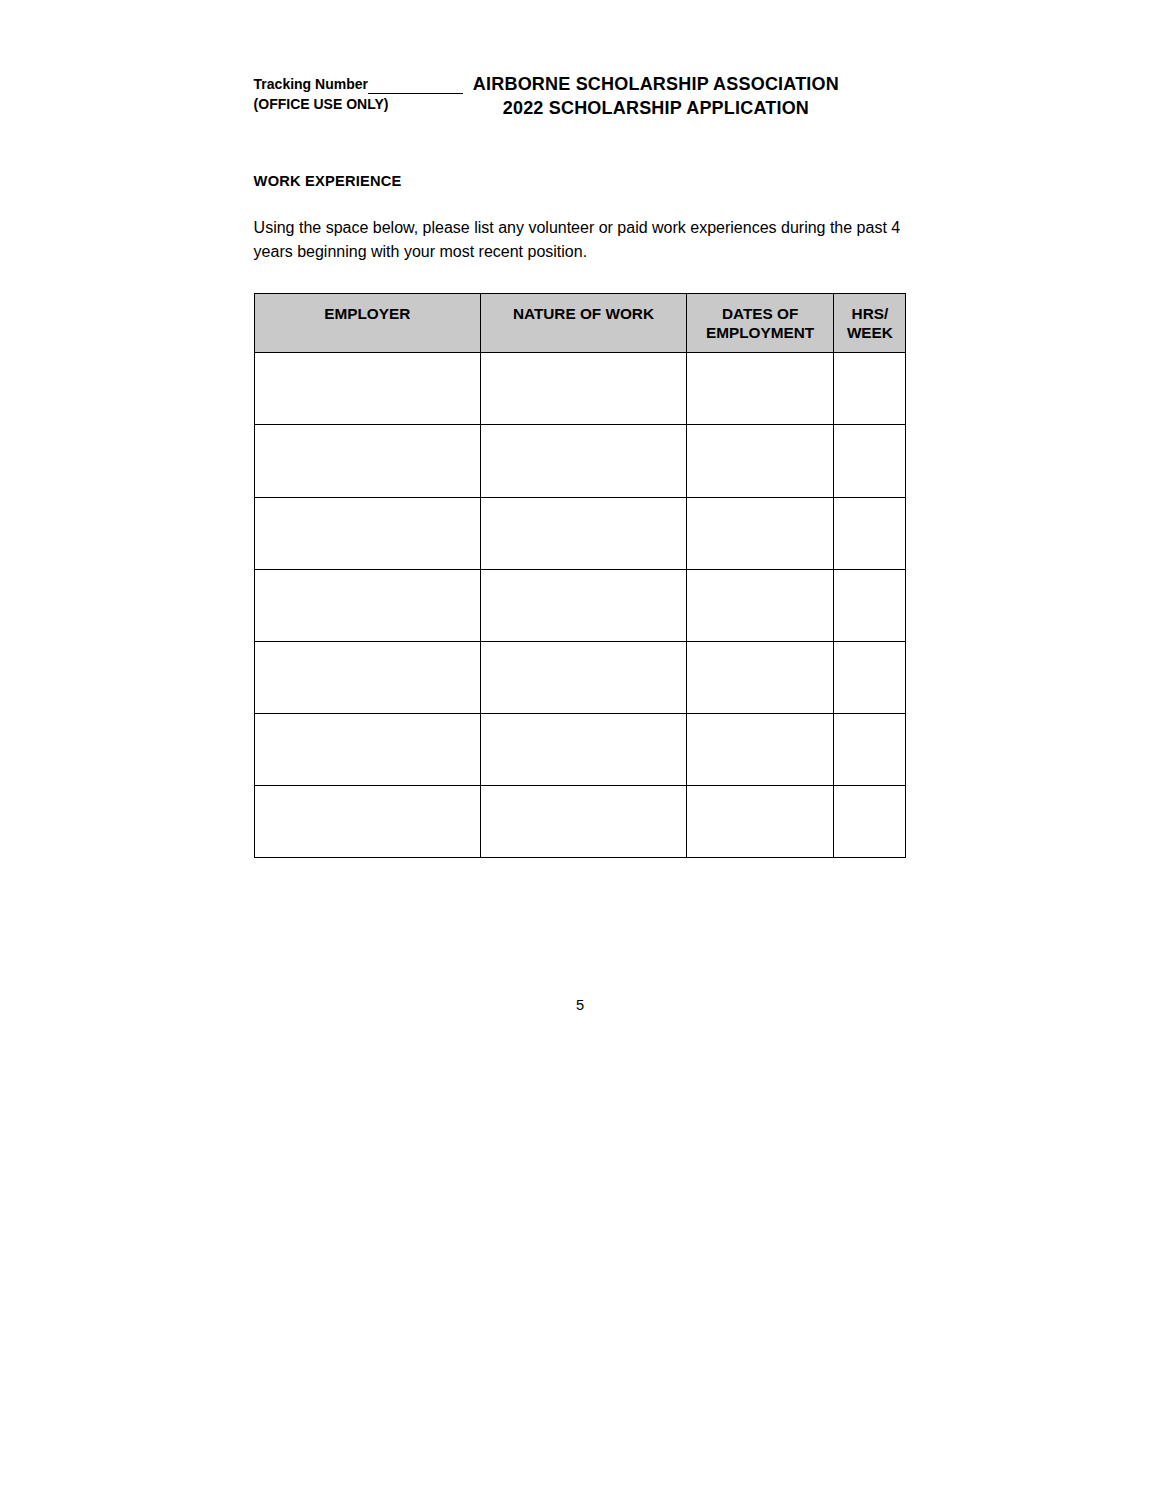Tracking Number
(OFFICE USE ONLY)
AIRBORNE SCHOLARSHIP ASSOCIATION
2022 SCHOLARSHIP APPLICATION
WORK EXPERIENCE
Using the space below, please list any volunteer or paid work experiences during the past 4 years beginning with your most recent position.
| EMPLOYER | NATURE OF WORK | DATES OF EMPLOYMENT | HRS/ WEEK |
| --- | --- | --- | --- |
5